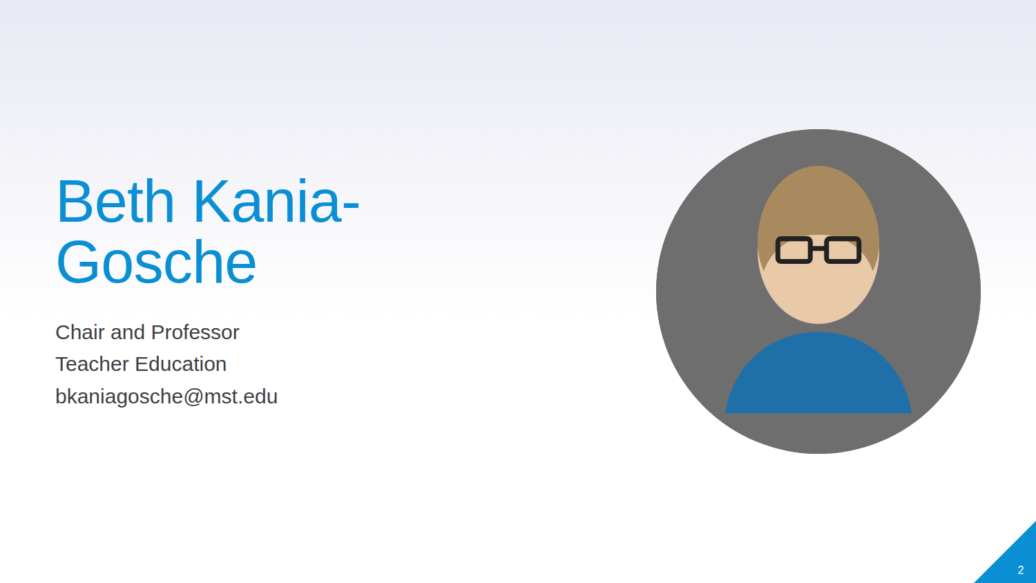Beth Kania-Gosche
Chair and Professor
Teacher Education
bkaniagosche@mst.edu
2